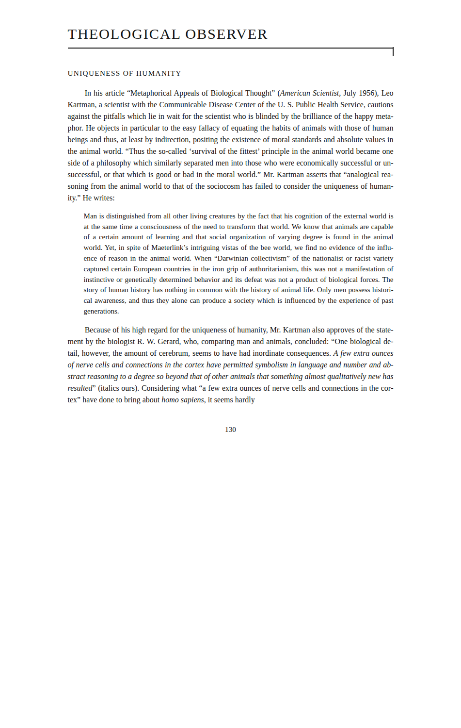THEOLOGICAL OBSERVER
Uniqueness of Humanity
In his article “Metaphorical Appeals of Biological Thought” (American Scientist, July 1956), Leo Kartman, a scientist with the Communicable Disease Center of the U. S. Public Health Service, cautions against the pitfalls which lie in wait for the scientist who is blinded by the brilliance of the happy metaphor. He objects in particular to the easy fallacy of equating the habits of animals with those of human beings and thus, at least by indirection, positing the existence of moral standards and absolute values in the animal world. “Thus the so-called ‘survival of the fittest’ principle in the animal world became one side of a philosophy which similarly separated men into those who were economically successful or unsuccessful, or that which is good or bad in the moral world.” Mr. Kartman asserts that “analogical reasoning from the animal world to that of the sociocosm has failed to consider the uniqueness of humanity.” He writes:
Man is distinguished from all other living creatures by the fact that his cognition of the external world is at the same time a consciousness of the need to transform that world. We know that animals are capable of a certain amount of learning and that social organization of varying degree is found in the animal world. Yet, in spite of Maeterlink’s intriguing vistas of the bee world, we find no evidence of the influence of reason in the animal world. When “Darwinian collectivism” of the nationalist or racist variety captured certain European countries in the iron grip of authoritarianism, this was not a manifestation of instinctive or genetically determined behavior and its defeat was not a product of biological forces. The story of human history has nothing in common with the history of animal life. Only men possess historical awareness, and thus they alone can produce a society which is influenced by the experience of past generations.
Because of his high regard for the uniqueness of humanity, Mr. Kartman also approves of the statement by the biologist R. W. Gerard, who, comparing man and animals, concluded: “One biological detail, however, the amount of cerebrum, seems to have had inordinate consequences. A few extra ounces of nerve cells and connections in the cortex have permitted symbolism in language and number and abstract reasoning to a degree so beyond that of other animals that something almost qualitatively new has resulted” (italics ours). Considering what “a few extra ounces of nerve cells and connections in the cortex” have done to bring about homo sapiens, it seems hardly
130